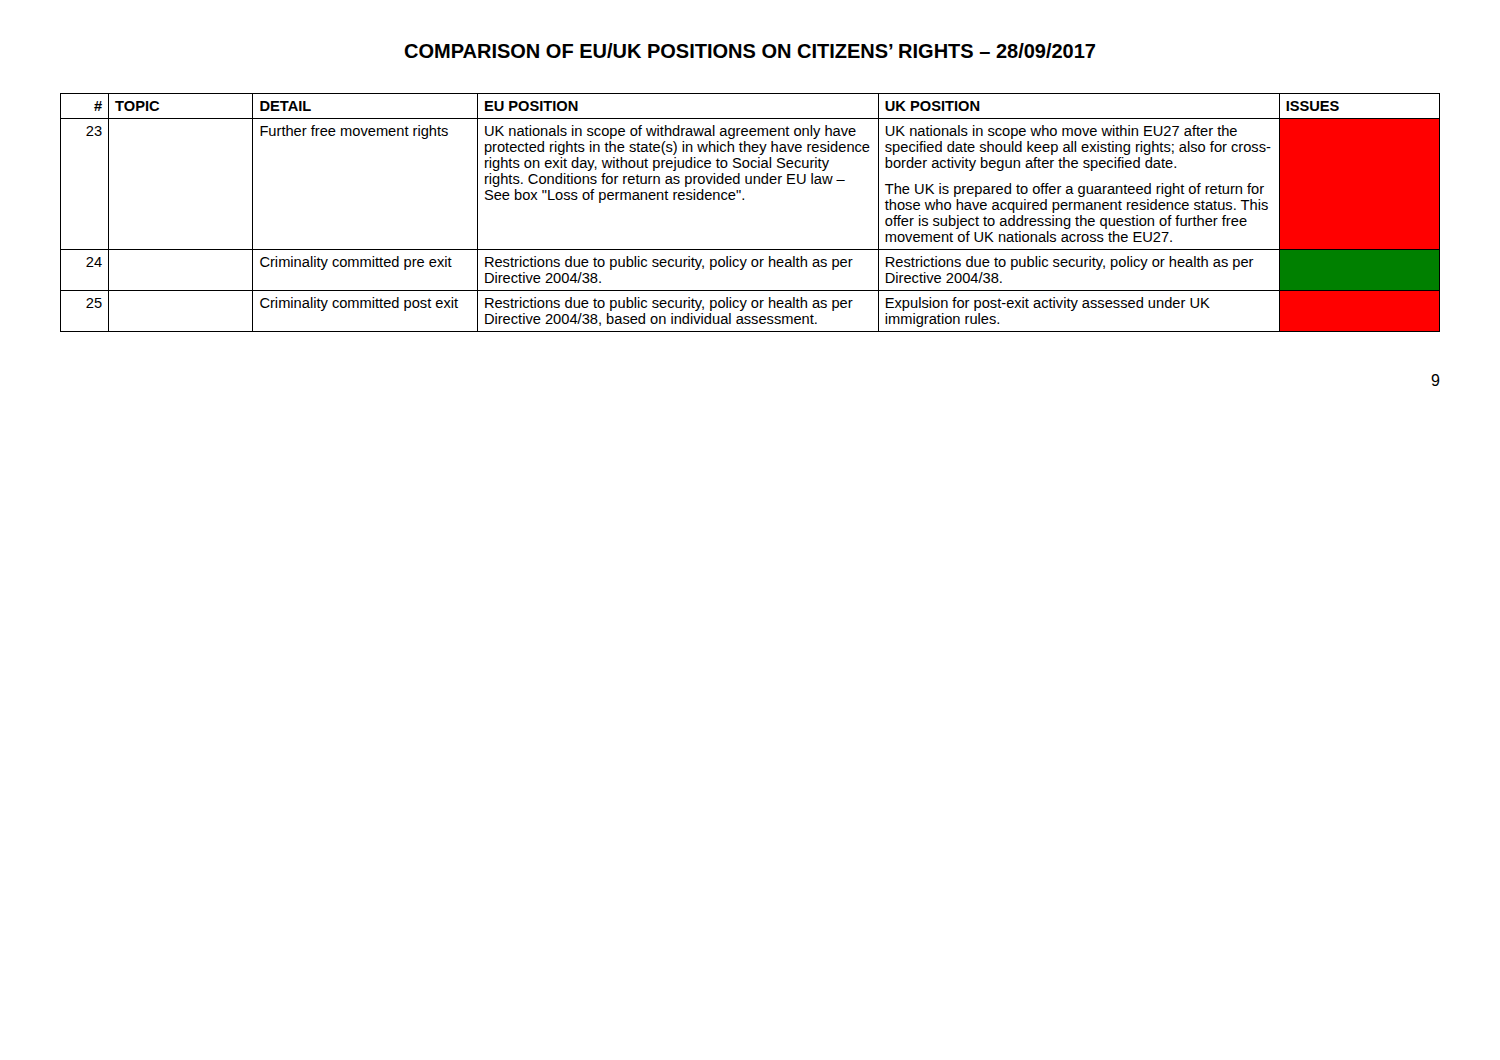COMPARISON OF EU/UK POSITIONS ON CITIZENS’ RIGHTS – 28/09/2017
| # | TOPIC | DETAIL | EU POSITION | UK POSITION | ISSUES |
| --- | --- | --- | --- | --- | --- |
| 23 | | Further free movement rights | UK nationals in scope of withdrawal agreement only have protected rights in the state(s) in which they have residence rights on exit day, without prejudice to Social Security rights. Conditions for return as provided under EU law – See box "Loss of permanent residence". | UK nationals in scope who move within EU27 after the specified date should keep all existing rights; also for cross-border activity begun after the specified date. The UK is prepared to offer a guaranteed right of return for those who have acquired permanent residence status. This offer is subject to addressing the question of further free movement of UK nationals across the EU27. | |
| 24 | | Criminality committed pre exit | Restrictions due to public security, policy or health as per Directive 2004/38. | Restrictions due to public security, policy or health as per Directive 2004/38. | |
| 25 | | Criminality committed post exit | Restrictions due to public security, policy or health as per Directive 2004/38, based on individual assessment. | Expulsion for post-exit activity assessed under UK immigration rules. | |
9